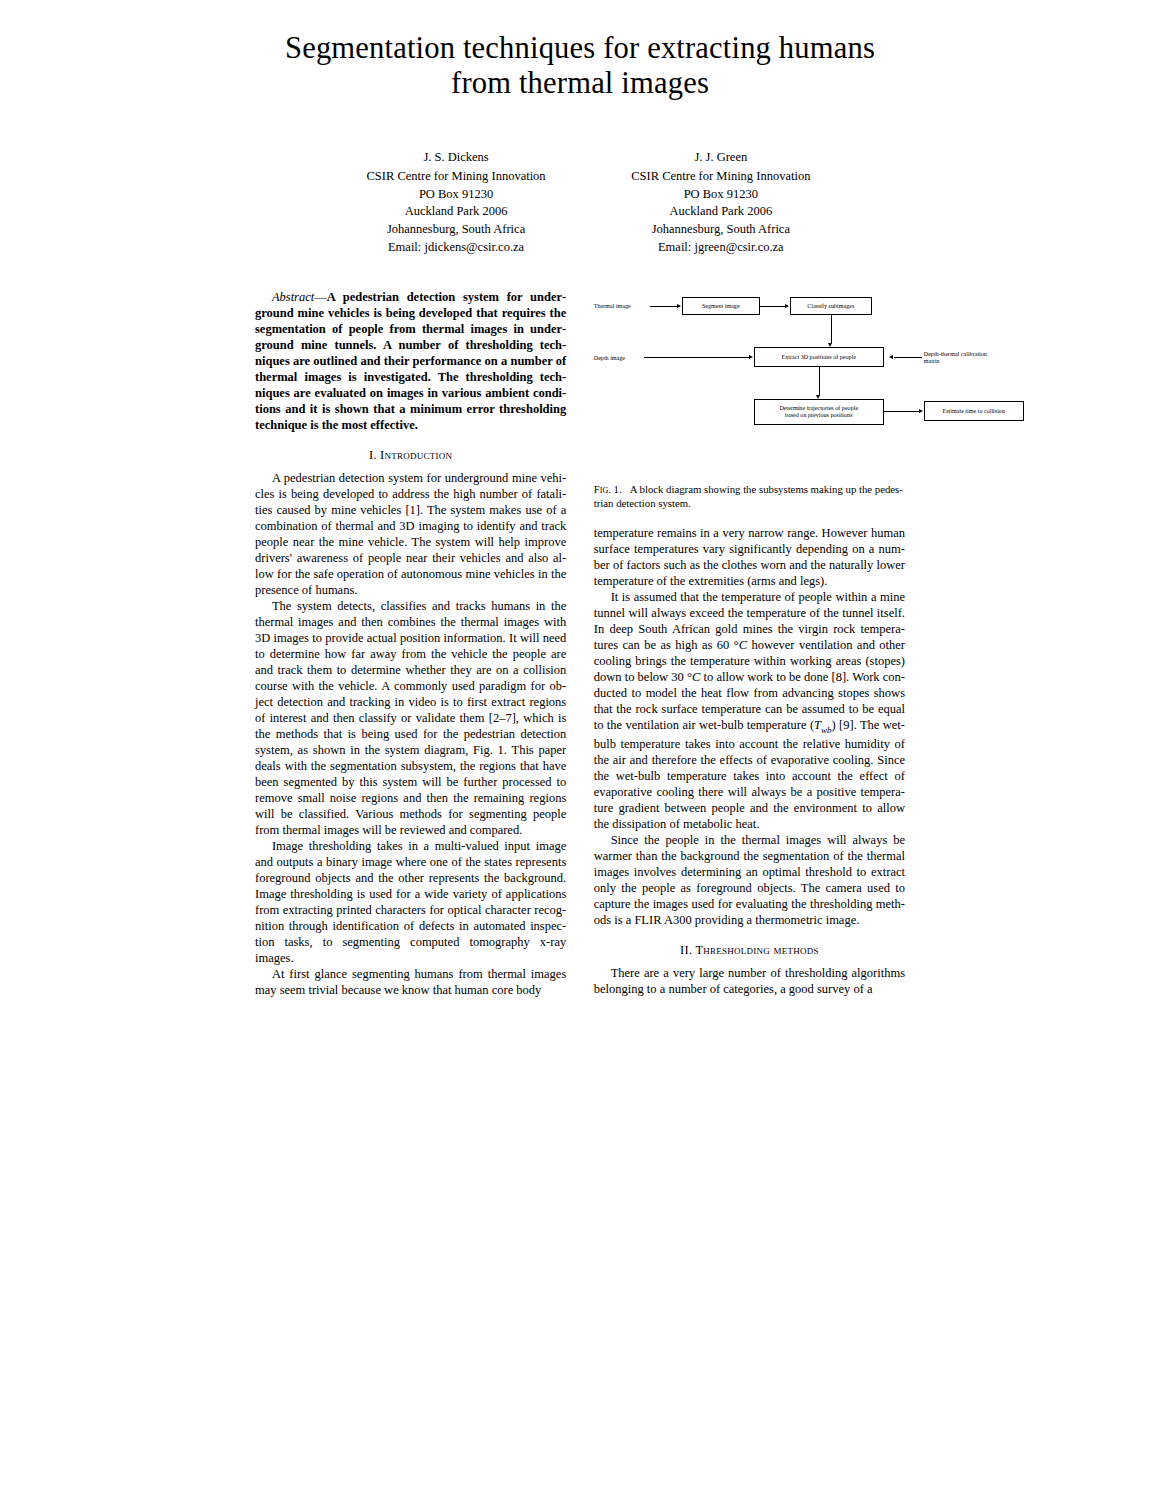Segmentation techniques for extracting humans
from thermal images
J. S. Dickens
CSIR Centre for Mining Innovation
PO Box 91230
Auckland Park 2006
Johannesburg, South Africa
Email: jdickens@csir.co.za
J. J. Green
CSIR Centre for Mining Innovation
PO Box 91230
Auckland Park 2006
Johannesburg, South Africa
Email: jgreen@csir.co.za
Abstract—A pedestrian detection system for underground mine vehicles is being developed that requires the segmentation of people from thermal images in underground mine tunnels. A number of thresholding techniques are outlined and their performance on a number of thermal images is investigated. The thresholding techniques are evaluated on images in various ambient conditions and it is shown that a minimum error thresholding technique is the most effective.
I. Introduction
A pedestrian detection system for underground mine vehicles is being developed to address the high number of fatalities caused by mine vehicles [1]. The system makes use of a combination of thermal and 3D imaging to identify and track people near the mine vehicle. The system will help improve drivers' awareness of people near their vehicles and also allow for the safe operation of autonomous mine vehicles in the presence of humans.
The system detects, classifies and tracks humans in the thermal images and then combines the thermal images with 3D images to provide actual position information. It will need to determine how far away from the vehicle the people are and track them to determine whether they are on a collision course with the vehicle. A commonly used paradigm for object detection and tracking in video is to first extract regions of interest and then classify or validate them [2–7], which is the methods that is being used for the pedestrian detection system, as shown in the system diagram, Fig. 1. This paper deals with the segmentation subsystem, the regions that have been segmented by this system will be further processed to remove small noise regions and then the remaining regions will be classified. Various methods for segmenting people from thermal images will be reviewed and compared.
Image thresholding takes in a multi-valued input image and outputs a binary image where one of the states represents foreground objects and the other represents the background. Image thresholding is used for a wide variety of applications from extracting printed characters for optical character recognition through identification of defects in automated inspection tasks, to segmenting computed tomography x-ray images.
At first glance segmenting humans from thermal images may seem trivial because we know that human core body
Thermal image
Segment image
Classify subimages
Depth image
Extract 3D positions of people
Depth-thermal calibration
matrix
Determine trajectories of people
based on previous positions
Estimate time to collision
Fig. 1. A block diagram showing the subsystems making up the pedestrian detection system.
temperature remains in a very narrow range. However human surface temperatures vary significantly depending on a number of factors such as the clothes worn and the naturally lower temperature of the extremities (arms and legs).
It is assumed that the temperature of people within a mine tunnel will always exceed the temperature of the tunnel itself. In deep South African gold mines the virgin rock temperatures can be as high as 60 °C however ventilation and other cooling brings the temperature within working areas (stopes) down to below 30 °C to allow work to be done [8]. Work conducted to model the heat flow from advancing stopes shows that the rock surface temperature can be assumed to be equal to the ventilation air wet-bulb temperature (Twb) [9]. The wet-bulb temperature takes into account the relative humidity of the air and therefore the effects of evaporative cooling. Since the wet-bulb temperature takes into account the effect of evaporative cooling there will always be a positive temperature gradient between people and the environment to allow the dissipation of metabolic heat.
Since the people in the thermal images will always be warmer than the background the segmentation of the thermal images involves determining an optimal threshold to extract only the people as foreground objects. The camera used to capture the images used for evaluating the thresholding methods is a FLIR A300 providing a thermometric image.
II. Thresholding methods
There are a very large number of thresholding algorithms belonging to a number of categories, a good survey of a